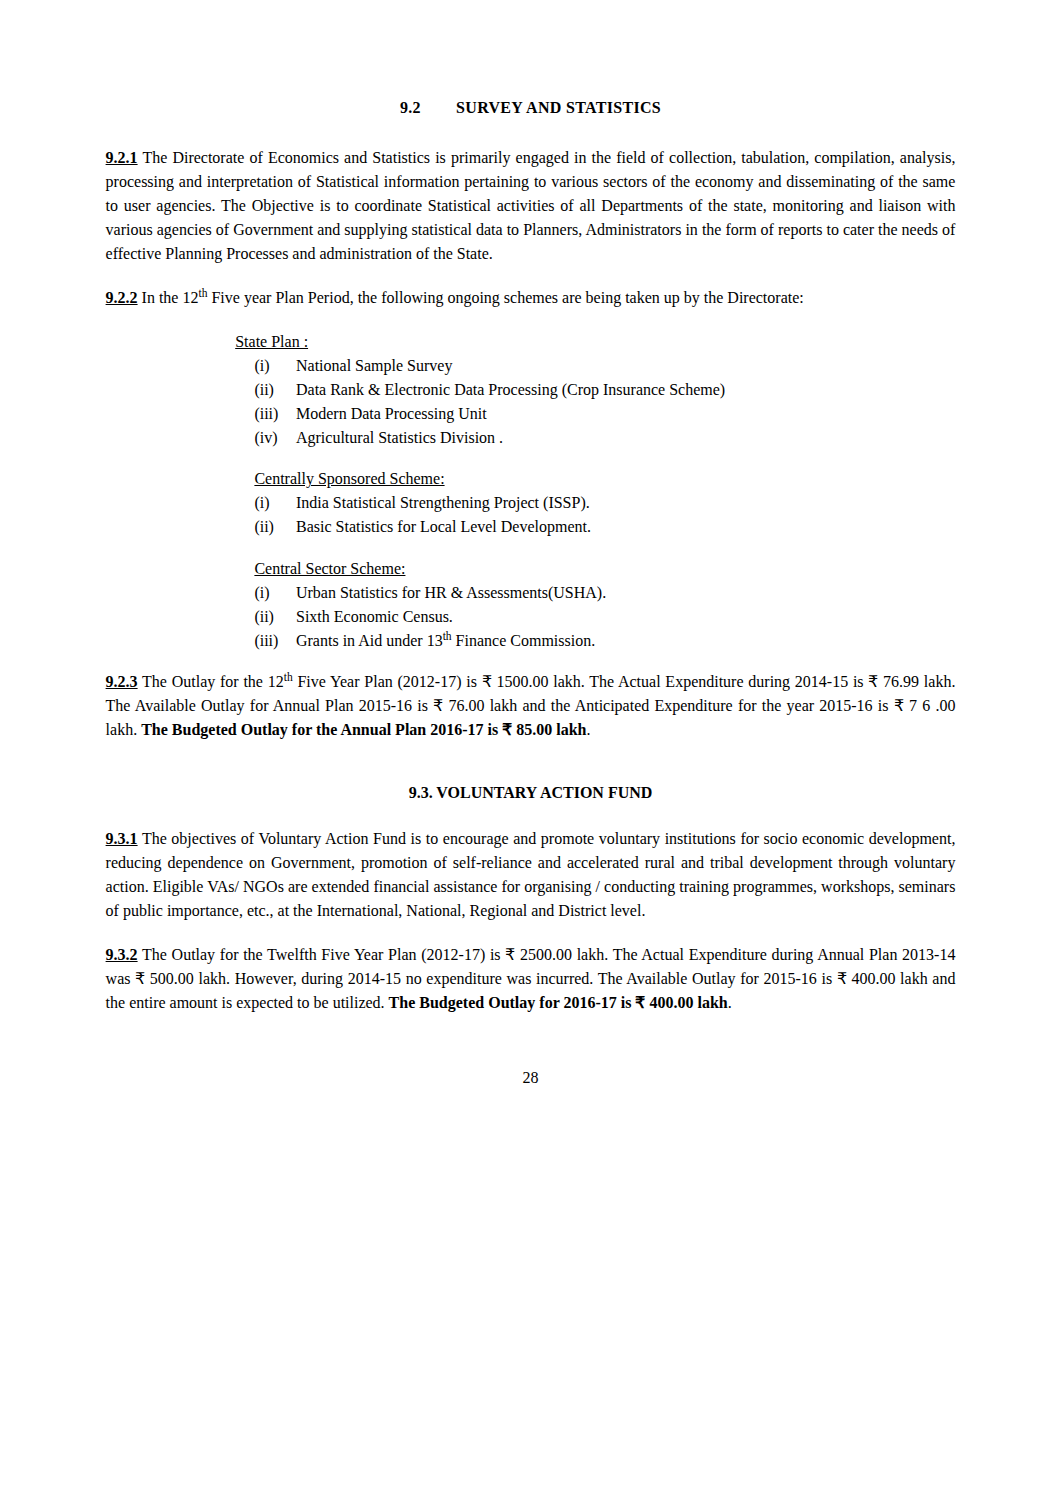9.2 SURVEY AND STATISTICS
9.2.1 The Directorate of Economics and Statistics is primarily engaged in the field of collection, tabulation, compilation, analysis, processing and interpretation of Statistical information pertaining to various sectors of the economy and disseminating of the same to user agencies. The Objective is to coordinate Statistical activities of all Departments of the state, monitoring and liaison with various agencies of Government and supplying statistical data to Planners, Administrators in the form of reports to cater the needs of effective Planning Processes and administration of the State.
9.2.2 In the 12th Five year Plan Period, the following ongoing schemes are being taken up by the Directorate:
State Plan :
(i) National Sample Survey
(ii) Data Rank & Electronic Data Processing (Crop Insurance Scheme)
(iii) Modern Data Processing Unit
(iv) Agricultural Statistics Division .
Centrally Sponsored Scheme:
(i) India Statistical Strengthening Project (ISSP).
(ii) Basic Statistics for Local Level Development.
Central Sector Scheme:
(i) Urban Statistics for HR & Assessments(USHA).
(ii) Sixth Economic Census.
(iii) Grants in Aid under 13th Finance Commission.
9.2.3 The Outlay for the 12th Five Year Plan (2012-17) is ₹ 1500.00 lakh. The Actual Expenditure during 2014-15 is ₹ 76.99 lakh. The Available Outlay for Annual Plan 2015-16 is ₹ 76.00 lakh and the Anticipated Expenditure for the year 2015-16 is ₹ 7 6 .00 lakh. The Budgeted Outlay for the Annual Plan 2016-17 is ₹ 85.00 lakh.
9.3. VOLUNTARY ACTION FUND
9.3.1 The objectives of Voluntary Action Fund is to encourage and promote voluntary institutions for socio economic development, reducing dependence on Government, promotion of self-reliance and accelerated rural and tribal development through voluntary action. Eligible VAs/ NGOs are extended financial assistance for organising / conducting training programmes, workshops, seminars of public importance, etc., at the International, National, Regional and District level.
9.3.2 The Outlay for the Twelfth Five Year Plan (2012-17) is ₹ 2500.00 lakh. The Actual Expenditure during Annual Plan 2013-14 was ₹ 500.00 lakh. However, during 2014-15 no expenditure was incurred. The Available Outlay for 2015-16 is ₹ 400.00 lakh and the entire amount is expected to be utilized. The Budgeted Outlay for 2016-17 is ₹ 400.00 lakh.
28